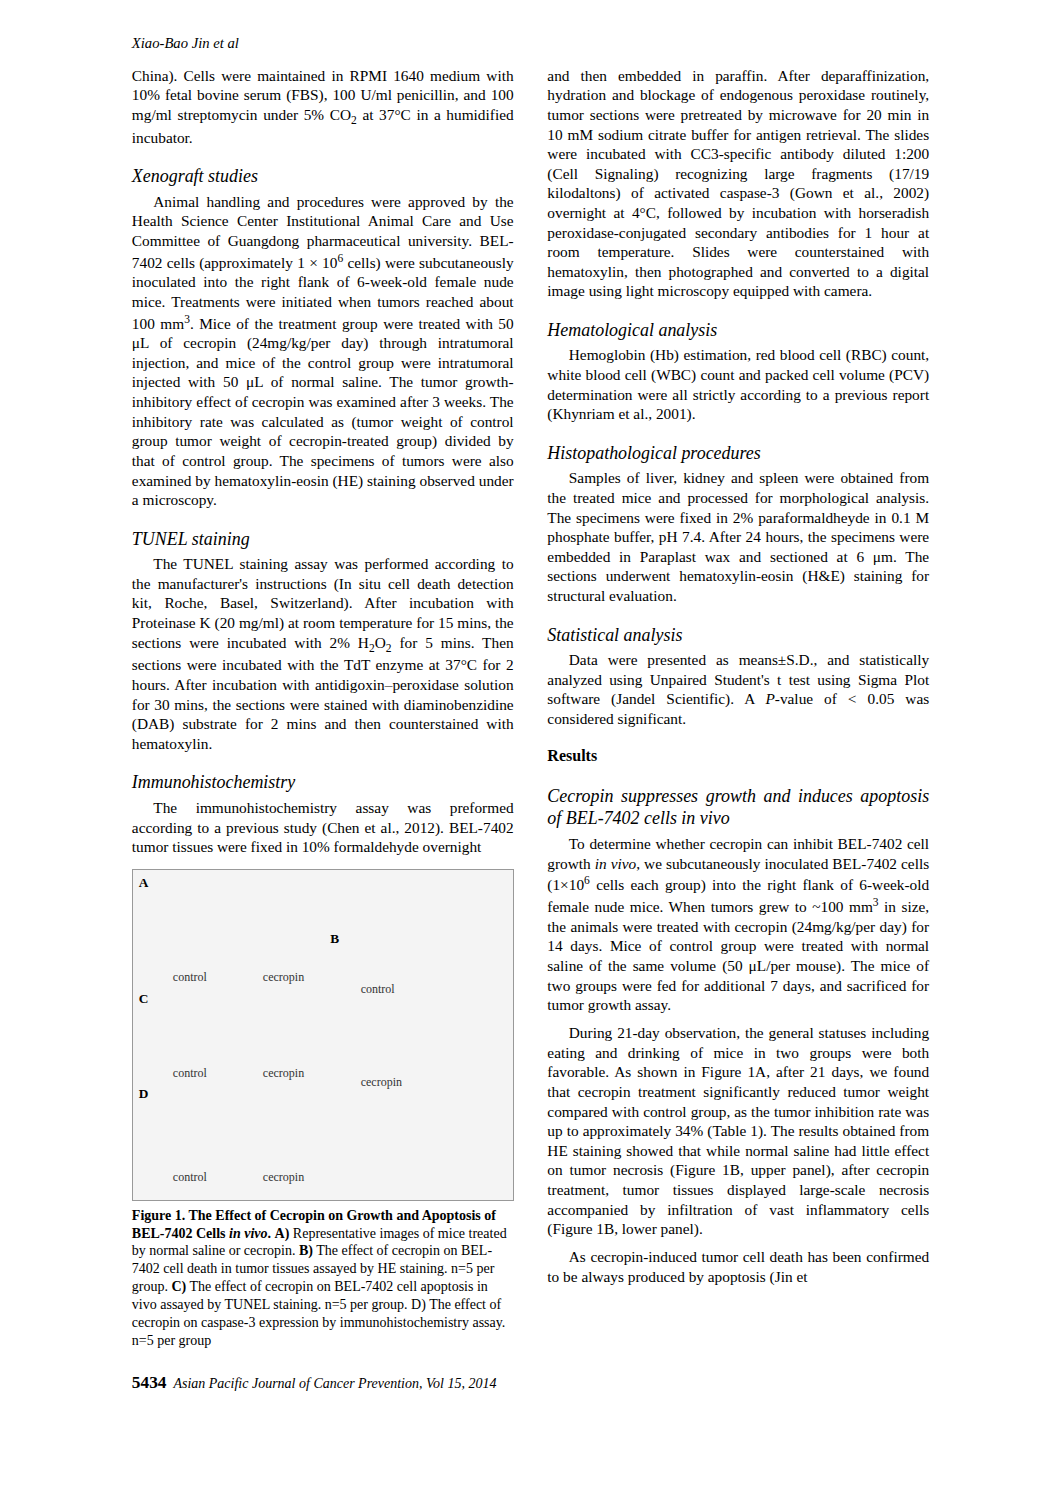Xiao-Bao Jin et al
China). Cells were maintained in RPMI 1640 medium with 10% fetal bovine serum (FBS), 100 U/ml penicillin, and 100 mg/ml streptomycin under 5% CO2 at 37°C in a humidified incubator.
Xenograft studies
Animal handling and procedures were approved by the Health Science Center Institutional Animal Care and Use Committee of Guangdong pharmaceutical university. BEL-7402 cells (approximately 1 × 106 cells) were subcutaneously inoculated into the right flank of 6-week-old female nude mice. Treatments were initiated when tumors reached about 100 mm3. Mice of the treatment group were treated with 50 μL of cecropin (24mg/kg/per day) through intratumoral injection, and mice of the control group were intratumoral injected with 50 μL of normal saline. The tumor growth-inhibitory effect of cecropin was examined after 3 weeks. The inhibitory rate was calculated as (tumor weight of control group tumor weight of cecropin-treated group) divided by that of control group. The specimens of tumors were also examined by hematoxylin-eosin (HE) staining observed under a microscopy.
TUNEL staining
The TUNEL staining assay was performed according to the manufacturer's instructions (In situ cell death detection kit, Roche, Basel, Switzerland). After incubation with Proteinase K (20 mg/ml) at room temperature for 15 mins, the sections were incubated with 2% H2O2 for 5 mins. Then sections were incubated with the TdT enzyme at 37°C for 2 hours. After incubation with antidigoxin–peroxidase solution for 30 mins, the sections were stained with diaminobenzidine (DAB) substrate for 2 mins and then counterstained with hematoxylin.
Immunohistochemistry
The immunohistochemistry assay was preformed according to a previous study (Chen et al., 2012). BEL-7402 tumor tissues were fixed in 10% formaldehyde overnight
A B C D control cecropin control control cecropin cecropin control cecropin
Figure 1. The Effect of Cecropin on Growth and Apoptosis of BEL-7402 Cells in vivo. A) Representative images of mice treated by normal saline or cecropin. B) The effect of cecropin on BEL-7402 cell death in tumor tissues assayed by HE staining. n=5 per group. C) The effect of cecropin on BEL-7402 cell apoptosis in vivo assayed by TUNEL staining. n=5 per group. D) The effect of cecropin on caspase-3 expression by immunohistochemistry assay. n=5 per group
and then embedded in paraffin. After deparaffinization, hydration and blockage of endogenous peroxidase routinely, tumor sections were pretreated by microwave for 20 min in 10 mM sodium citrate buffer for antigen retrieval. The slides were incubated with CC3-specific antibody diluted 1:200 (Cell Signaling) recognizing large fragments (17/19 kilodaltons) of activated caspase-3 (Gown et al., 2002) overnight at 4°C, followed by incubation with horseradish peroxidase-conjugated secondary antibodies for 1 hour at room temperature. Slides were counterstained with hematoxylin, then photographed and converted to a digital image using light microscopy equipped with camera.
Hematological analysis
Hemoglobin (Hb) estimation, red blood cell (RBC) count, white blood cell (WBC) count and packed cell volume (PCV) determination were all strictly according to a previous report (Khynriam et al., 2001).
Histopathological procedures
Samples of liver, kidney and spleen were obtained from the treated mice and processed for morphological analysis. The specimens were fixed in 2% paraformaldheyde in 0.1 M phosphate buffer, pH 7.4. After 24 hours, the specimens were embedded in Paraplast wax and sectioned at 6 μm. The sections underwent hematoxylin-eosin (H&E) staining for structural evaluation.
Statistical analysis
Data were presented as means±S.D., and statistically analyzed using Unpaired Student's t test using Sigma Plot software (Jandel Scientific). A P-value of < 0.05 was considered significant.
Results
Cecropin suppresses growth and induces apoptosis of BEL-7402 cells in vivo
To determine whether cecropin can inhibit BEL-7402 cell growth in vivo, we subcutaneously inoculated BEL-7402 cells (1×106 cells each group) into the right flank of 6-week-old female nude mice. When tumors grew to ~100 mm3 in size, the animals were treated with cecropin (24mg/kg/per day) for 14 days. Mice of control group were treated with normal saline of the same volume (50 μL/per mouse). The mice of two groups were fed for additional 7 days, and sacrificed for tumor growth assay.
During 21-day observation, the general statuses including eating and drinking of mice in two groups were both favorable. As shown in Figure 1A, after 21 days, we found that cecropin treatment significantly reduced tumor weight compared with control group, as the tumor inhibition rate was up to approximately 34% (Table 1). The results obtained from HE staining showed that while normal saline had little effect on tumor necrosis (Figure 1B, upper panel), after cecropin treatment, tumor tissues displayed large-scale necrosis accompanied by infiltration of vast inflammatory cells (Figure 1B, lower panel).
As cecropin-induced tumor cell death has been confirmed to be always produced by apoptosis (Jin et
5434 Asian Pacific Journal of Cancer Prevention, Vol 15, 2014